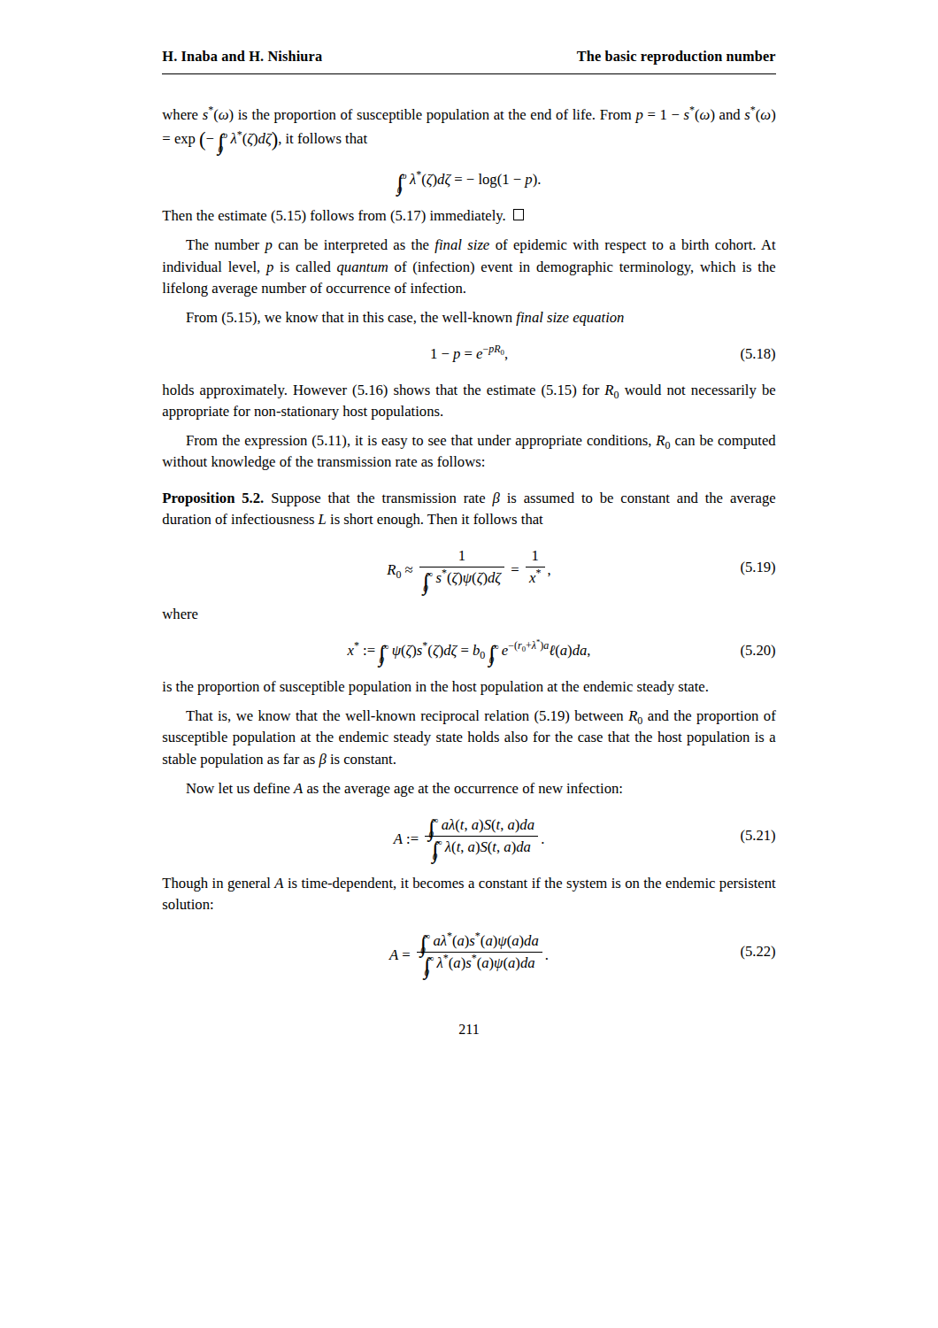H. Inaba and H. Nishiura The basic reproduction number
where s*(ω) is the proportion of susceptible population at the end of life. From p = 1 − s*(ω) and s*(ω) = exp (− ∫ω 0 λ*(ζ)dζ), it follows that
∫ω 0 λ*(ζ)dζ = − log(1 − p).
Then the estimate (5.15) follows from (5.17) immediately.
The number p can be interpreted as the final size of epidemic with respect to a birth cohort. At individual level, p is called quantum of (infection) event in demographic terminology, which is the lifelong average number of occurrence of infection.
From (5.15), we know that in this case, the well-known final size equation
1 − p = e−pR0, (5.18)
holds approximately. However (5.16) shows that the estimate (5.15) for R0 would not necessarily be appropriate for non-stationary host populations.
From the expression (5.11), it is easy to see that under appropriate conditions, R0 can be computed without knowledge of the transmission rate as follows:
Proposition 5.2. Suppose that the transmission rate β is assumed to be constant and the average duration of infectiousness L is short enough. Then it follows that
R0 ≈ 1 ∫∞0 s*(ζ)ψ(ζ)dζ = 1 x* , (5.19)
where
x* := ∫∞0 ψ(ζ)s*(ζ)dζ = b0 ∫∞0 e−(r0+λ*)aℓ(a)da, (5.20)
is the proportion of susceptible population in the host population at the endemic steady state.
That is, we know that the well-known reciprocal relation (5.19) between R0 and the proportion of susceptible population at the endemic steady state holds also for the case that the host population is a stable population as far as β is constant.
Now let us define A as the average age at the occurrence of new infection:
A := ∫∞0 aλ(t, a)S(t, a)da ∫∞0 λ(t, a)S(t, a)da . (5.21)
Though in general A is time-dependent, it becomes a constant if the system is on the endemic persistent solution:
A = ∫∞0 aλ*(a)s*(a)ψ(a)da ∫∞0 λ*(a)s*(a)ψ(a)da . (5.22)
211